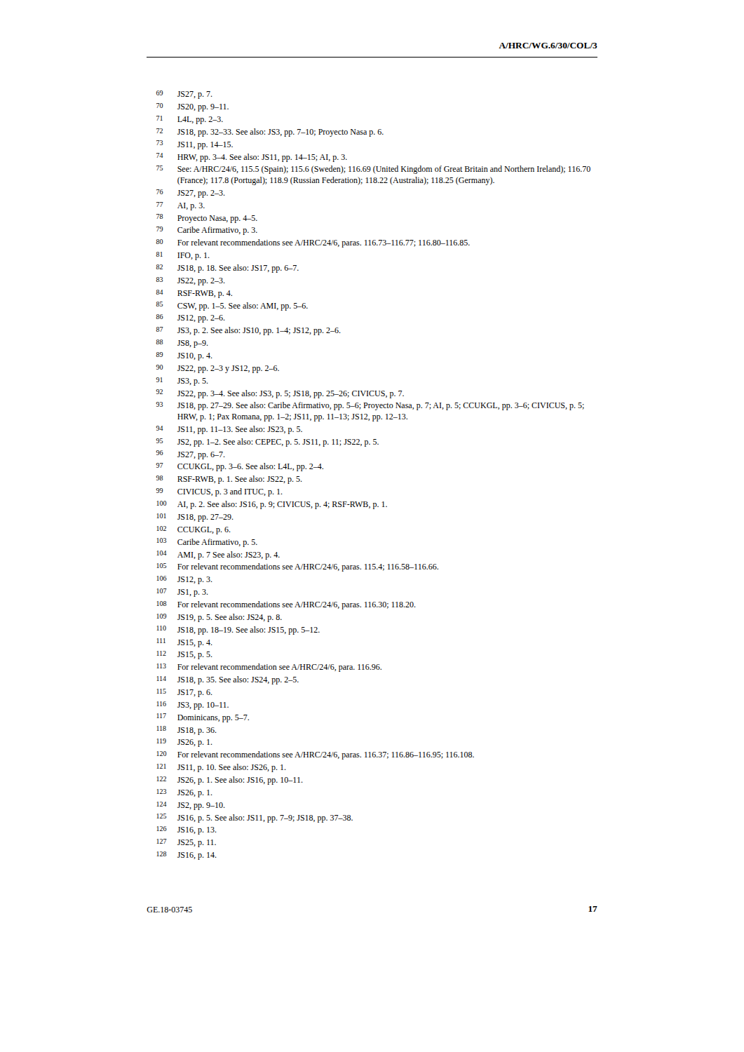A/HRC/WG.6/30/COL/3
JS27, p. 7.
JS20, pp. 9–11.
L4L, pp. 2–3.
JS18, pp. 32–33. See also: JS3, pp. 7–10; Proyecto Nasa p. 6.
JS11, pp. 14–15.
HRW, pp. 3–4. See also: JS11, pp. 14–15; AI, p. 3.
See: A/HRC/24/6, 115.5 (Spain); 115.6 (Sweden); 116.69 (United Kingdom of Great Britain and Northern Ireland); 116.70 (France); 117.8 (Portugal); 118.9 (Russian Federation); 118.22 (Australia); 118.25 (Germany).
JS27, pp. 2–3.
AI, p. 3.
Proyecto Nasa, pp. 4–5.
Caribe Afirmativo, p. 3.
For relevant recommendations see A/HRC/24/6, paras. 116.73–116.77; 116.80–116.85.
IFO, p. 1.
JS18, p. 18. See also: JS17, pp. 6–7.
JS22, pp. 2–3.
RSF-RWB, p. 4.
CSW, pp. 1–5. See also: AMI, pp. 5–6.
JS12, pp. 2–6.
JS3, p. 2. See also: JS10, pp. 1–4; JS12, pp. 2–6.
JS8, p–9.
JS10, p. 4.
JS22, pp. 2–3 y JS12, pp. 2–6.
JS3, p. 5.
JS22, pp. 3–4. See also: JS3, p. 5; JS18, pp. 25–26; CIVICUS, p. 7.
JS18, pp. 27–29. See also: Caribe Afirmativo, pp. 5–6; Proyecto Nasa, p. 7; AI, p. 5; CCUKGL, pp. 3–6; CIVICUS, p. 5; HRW, p. 1; Pax Romana, pp. 1–2; JS11, pp. 11–13; JS12, pp. 12–13.
JS11, pp. 11–13. See also: JS23, p. 5.
JS2, pp. 1–2. See also: CEPEC, p. 5. JS11, p. 11; JS22, p. 5.
JS27, pp. 6–7.
CCUKGL, pp. 3–6. See also: L4L, pp. 2–4.
RSF-RWB, p. 1. See also: JS22, p. 5.
CIVICUS, p. 3 and ITUC, p. 1.
AI, p. 2. See also: JS16, p. 9; CIVICUS, p. 4; RSF-RWB, p. 1.
JS18, pp. 27–29.
CCUKGL, p. 6.
Caribe Afirmativo, p. 5.
AMI, p. 7 See also: JS23, p. 4.
For relevant recommendations see A/HRC/24/6, paras. 115.4; 116.58–116.66.
JS12, p. 3.
JS1, p. 3.
For relevant recommendations see A/HRC/24/6, paras. 116.30; 118.20.
JS19, p. 5. See also: JS24, p. 8.
JS18, pp. 18–19. See also: JS15, pp. 5–12.
JS15, p. 4.
JS15, p. 5.
For relevant recommendation see A/HRC/24/6, para. 116.96.
JS18, p. 35. See also: JS24, pp. 2–5.
JS17, p. 6.
JS3, pp. 10–11.
Dominicans, pp. 5–7.
JS18, p. 36.
JS26, p. 1.
For relevant recommendations see A/HRC/24/6, paras. 116.37; 116.86–116.95; 116.108.
JS11, p. 10. See also: JS26, p. 1.
JS26, p. 1. See also: JS16, pp. 10–11.
JS26, p. 1.
JS2, pp. 9–10.
JS16, p. 5. See also: JS11, pp. 7–9; JS18, pp. 37–38.
JS16, p. 13.
JS25, p. 11.
JS16, p. 14.
GE.18-03745
17